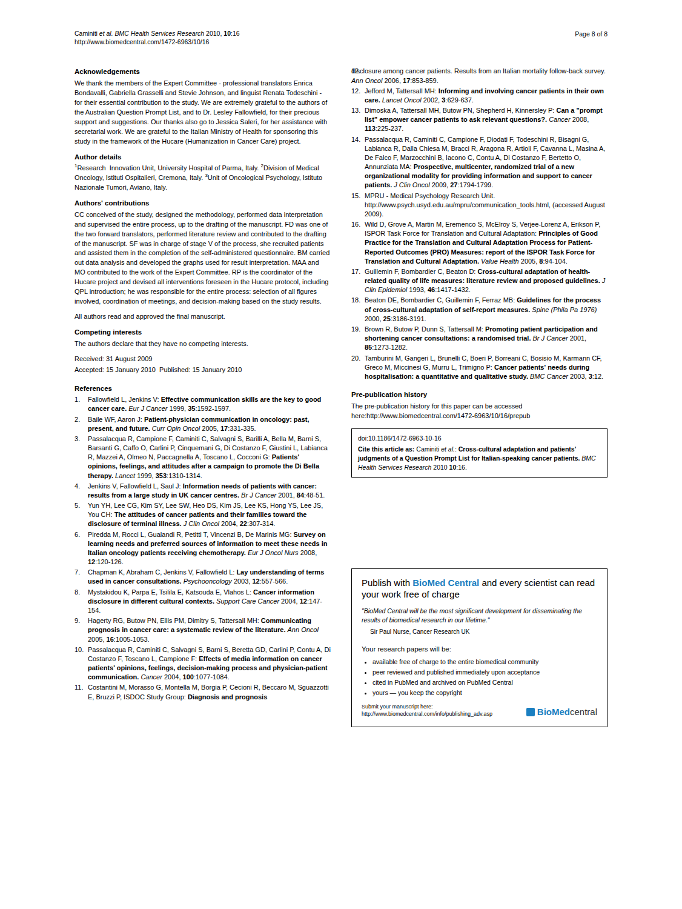Caminiti et al. BMC Health Services Research 2010, 10:16
http://www.biomedcentral.com/1472-6963/10/16
Page 8 of 8
Acknowledgements
We thank the members of the Expert Committee - professional translators Enrica Bondavalli, Gabriella Grasselli and Stevie Johnson, and linguist Renata Todeschini - for their essential contribution to the study. We are extremely grateful to the authors of the Australian Question Prompt List, and to Dr. Lesley Fallowfield, for their precious support and suggestions. Our thanks also go to Jessica Saleri, for her assistance with secretarial work. We are grateful to the Italian Ministry of Health for sponsoring this study in the framework of the Hucare (Humanization in Cancer Care) project.
Author details
1Research Innovation Unit, University Hospital of Parma, Italy. 2Division of Medical Oncology, Istituti Ospitalieri, Cremona, Italy. 3Unit of Oncological Psychology, Istituto Nazionale Tumori, Aviano, Italy.
Authors' contributions
CC conceived of the study, designed the methodology, performed data interpretation and supervised the entire process, up to the drafting of the manuscript. FD was one of the two forward translators, performed literature review and contributed to the drafting of the manuscript. SF was in charge of stage V of the process, she recruited patients and assisted them in the completion of the self-administered questionnaire. BM carried out data analysis and developed the graphs used for result interpretation. MAA and MO contributed to the work of the Expert Committee. RP is the coordinator of the Hucare project and devised all interventions foreseen in the Hucare protocol, including QPL introduction; he was responsible for the entire process: selection of all figures involved, coordination of meetings, and decision-making based on the study results.
All authors read and approved the final manuscript.
Competing interests
The authors declare that they have no competing interests.
Received: 31 August 2009
Accepted: 15 January 2010 Published: 15 January 2010
References
Fallowfield L, Jenkins V: Effective communication skills are the key to good cancer care. Eur J Cancer 1999, 35:1592-1597.
Baile WF, Aaron J: Patient-physician communication in oncology: past, present, and future. Curr Opin Oncol 2005, 17:331-335.
Passalacqua R, Campione F, Caminiti C, Salvagni S, Barilli A, Bella M, Barni S, Barsanti G, Caffo O, Carlini P, Cinquemani G, Di Costanzo F, Giustini L, Labianca R, Mazzei A, Olmeo N, Paccagnella A, Toscano L, Cocconi G: Patients' opinions, feelings, and attitudes after a campaign to promote the Di Bella therapy. Lancet 1999, 353:1310-1314.
Jenkins V, Fallowfield L, Saul J: Information needs of patients with cancer: results from a large study in UK cancer centres. Br J Cancer 2001, 84:48-51.
Yun YH, Lee CG, Kim SY, Lee SW, Heo DS, Kim JS, Lee KS, Hong YS, Lee JS, You CH: The attitudes of cancer patients and their families toward the disclosure of terminal illness. J Clin Oncol 2004, 22:307-314.
Piredda M, Rocci L, Gualandi R, Petitti T, Vincenzi B, De Marinis MG: Survey on learning needs and preferred sources of information to meet these needs in Italian oncology patients receiving chemotherapy. Eur J Oncol Nurs 2008, 12:120-126.
Chapman K, Abraham C, Jenkins V, Fallowfield L: Lay understanding of terms used in cancer consultations. Psychooncology 2003, 12:557-566.
Mystakidou K, Parpa E, Tsilila E, Katsouda E, Vlahos L: Cancer information disclosure in different cultural contexts. Support Care Cancer 2004, 12:147-154.
Hagerty RG, Butow PN, Ellis PM, Dimitry S, Tattersall MH: Communicating prognosis in cancer care: a systematic review of the literature. Ann Oncol 2005, 16:1005-1053.
Passalacqua R, Caminiti C, Salvagni S, Barni S, Beretta GD, Carlini P, Contu A, Di Costanzo F, Toscano L, Campione F: Effects of media information on cancer patients' opinions, feelings, decision-making process and physician-patient communication. Cancer 2004, 100:1077-1084.
Costantini M, Morasso G, Montella M, Borgia P, Cecioni R, Beccaro M, Sguazzotti E, Bruzzi P, ISDOC Study Group: Diagnosis and prognosis
disclosure among cancer patients. Results from an Italian mortality follow-back survey. Ann Oncol 2006, 17:853-859.
Jefford M, Tattersall MH: Informing and involving cancer patients in their own care. Lancet Oncol 2002, 3:629-637.
Dimoska A, Tattersall MH, Butow PN, Shepherd H, Kinnersley P: Can a "prompt list" empower cancer patients to ask relevant questions?. Cancer 2008, 113:225-237.
Passalacqua R, Caminiti C, Campione F, Diodati F, Todeschini R, Bisagni G, Labianca R, Dalla Chiesa M, Bracci R, Aragona R, Artioli F, Cavanna L, Masina A, De Falco F, Marzocchini B, Iacono C, Contu A, Di Costanzo F, Bertetto O, Annunziata MA: Prospective, multicenter, randomized trial of a new organizational modality for providing information and support to cancer patients. J Clin Oncol 2009, 27:1794-1799.
MPRU - Medical Psychology Research Unit. http://www.psych.usyd.edu.au/mpru/communication_tools.html, (accessed August 2009).
Wild D, Grove A, Martin M, Eremenco S, McElroy S, Verjee-Lorenz A, Erikson P, ISPOR Task Force for Translation and Cultural Adaptation: Principles of Good Practice for the Translation and Cultural Adaptation Process for Patient-Reported Outcomes (PRO) Measures: report of the ISPOR Task Force for Translation and Cultural Adaptation. Value Health 2005, 8:94-104.
Guillemin F, Bombardier C, Beaton D: Cross-cultural adaptation of health-related quality of life measures: literature review and proposed guidelines. J Clin Epidemiol 1993, 46:1417-1432.
Beaton DE, Bombardier C, Guillemin F, Ferraz MB: Guidelines for the process of cross-cultural adaptation of self-report measures. Spine (Phila Pa 1976) 2000, 25:3186-3191.
Brown R, Butow P, Dunn S, Tattersall M: Promoting patient participation and shortening cancer consultations: a randomised trial. Br J Cancer 2001, 85:1273-1282.
Tamburini M, Gangeri L, Brunelli C, Boeri P, Borreani C, Bosisio M, Karmann CF, Greco M, Miccinesi G, Murru L, Trimigno P: Cancer patients' needs during hospitalisation: a quantitative and qualitative study. BMC Cancer 2003, 3:12.
Pre-publication history
The pre-publication history for this paper can be accessed here:http://www.biomedcentral.com/1472-6963/10/16/prepub
doi:10.1186/1472-6963-10-16
Cite this article as: Caminiti et al.: Cross-cultural adaptation and patients' judgments of a Question Prompt List for Italian-speaking cancer patients. BMC Health Services Research 2010 10:16.
Publish with Bio Med Central and every scientist can read your work free of charge
"BioMed Central will be the most significant development for disseminating the results of biomedical research in our lifetime."
Sir Paul Nurse, Cancer Research UK
Your research papers will be:
available free of charge to the entire biomedical community
peer reviewed and published immediately upon acceptance
cited in PubMed and archived on PubMed Central
yours — you keep the copyright
Submit your manuscript here:
http://www.biomedcentral.com/info/publishing_adv.asp
Bio Med central